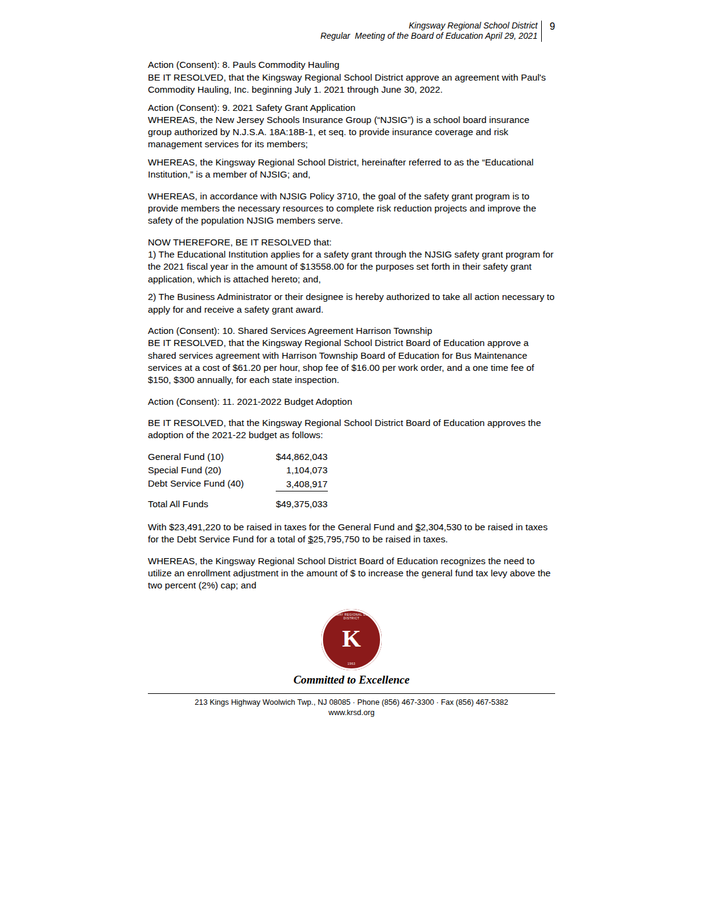Kingsway Regional School District
Regular Meeting of the Board of Education April 29, 2021
9
Action (Consent): 8. Pauls Commodity Hauling
BE IT RESOLVED, that the Kingsway Regional School District approve an agreement with Paul's Commodity Hauling, Inc. beginning July 1. 2021 through June 30, 2022.
Action (Consent): 9. 2021 Safety Grant Application
WHEREAS, the New Jersey Schools Insurance Group (“NJSIG”) is a school board insurance group authorized by N.J.S.A. 18A:18B-1, et seq. to provide insurance coverage and risk management services for its members;
WHEREAS, the Kingsway Regional School District, hereinafter referred to as the “Educational Institution,” is a member of NJSIG; and,
WHEREAS, in accordance with NJSIG Policy 3710, the goal of the safety grant program is to provide members the necessary resources to complete risk reduction projects and improve the safety of the population NJSIG members serve.
NOW THEREFORE, BE IT RESOLVED that:
1) The Educational Institution applies for a safety grant through the NJSIG safety grant program for the 2021 fiscal year in the amount of $13558.00 for the purposes set forth in their safety grant application, which is attached hereto; and,
2) The Business Administrator or their designee is hereby authorized to take all action necessary to apply for and receive a safety grant award.
Action (Consent): 10. Shared Services Agreement Harrison Township
BE IT RESOLVED, that the Kingsway Regional School District Board of Education approve a shared services agreement with Harrison Township Board of Education for Bus Maintenance services at a cost of $61.20 per hour, shop fee of $16.00 per work order, and a one time fee of $150, $300 annually, for each state inspection.
Action (Consent): 11. 2021-2022 Budget Adoption
BE IT RESOLVED, that the Kingsway Regional School District Board of Education approves the adoption of the 2021-22 budget as follows:
| General Fund (10) | $44,862,043 |
| Special Fund (20) | 1,104,073 |
| Debt Service Fund (40) | 3,408,917 |
| Total All Funds | $49,375,033 |
With $23,491,220 to be raised in taxes for the General Fund and $2,304,530 to be raised in taxes for the Debt Service Fund for a total of $25,795,750 to be raised in taxes.
WHEREAS, the Kingsway Regional School District Board of Education recognizes the need to utilize an enrollment adjustment in the amount of $ to increase the general fund tax levy above the two percent (2%) cap; and
Kingsway Regional School District
K
1963
Committed to Excellence
213 Kings Highway Woolwich Twp., NJ 08085 · Phone (856) 467-3300 · Fax (856) 467-5382
www.krsd.org